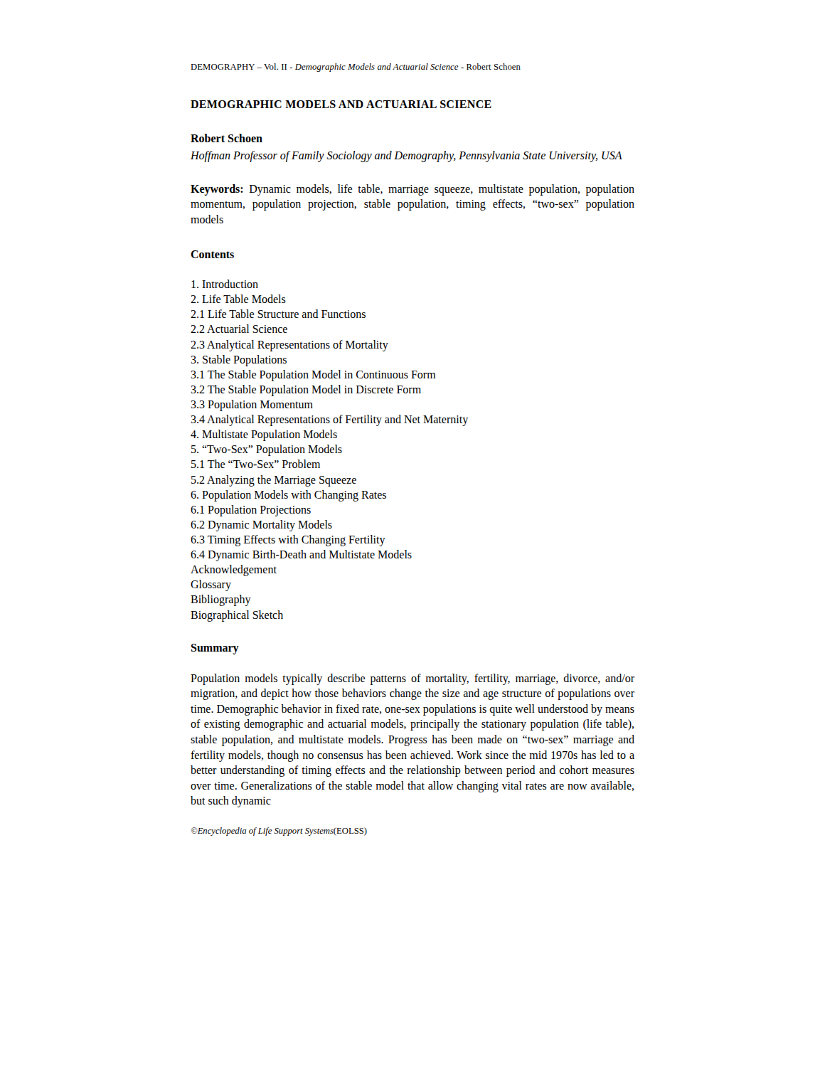DEMOGRAPHY – Vol. II - Demographic Models and Actuarial Science - Robert Schoen
DEMOGRAPHIC MODELS AND ACTUARIAL SCIENCE
Robert Schoen
Hoffman Professor of Family Sociology and Demography, Pennsylvania State University, USA
Keywords: Dynamic models, life table, marriage squeeze, multistate population, population momentum, population projection, stable population, timing effects, “two-sex” population models
Contents
1. Introduction
2. Life Table Models
2.1 Life Table Structure and Functions
2.2 Actuarial Science
2.3 Analytical Representations of Mortality
3. Stable Populations
3.1 The Stable Population Model in Continuous Form
3.2 The Stable Population Model in Discrete Form
3.3 Population Momentum
3.4 Analytical Representations of Fertility and Net Maternity
4. Multistate Population Models
5. “Two-Sex” Population Models
5.1 The “Two-Sex” Problem
5.2 Analyzing the Marriage Squeeze
6. Population Models with Changing Rates
6.1 Population Projections
6.2 Dynamic Mortality Models
6.3 Timing Effects with Changing Fertility
6.4 Dynamic Birth-Death and Multistate Models
Acknowledgement
Glossary
Bibliography
Biographical Sketch
Summary
Population models typically describe patterns of mortality, fertility, marriage, divorce, and/or migration, and depict how those behaviors change the size and age structure of populations over time. Demographic behavior in fixed rate, one-sex populations is quite well understood by means of existing demographic and actuarial models, principally the stationary population (life table), stable population, and multistate models. Progress has been made on “two-sex” marriage and fertility models, though no consensus has been achieved. Work since the mid 1970s has led to a better understanding of timing effects and the relationship between period and cohort measures over time. Generalizations of the stable model that allow changing vital rates are now available, but such dynamic
©Encyclopedia of Life Support Systems(EOLSS)